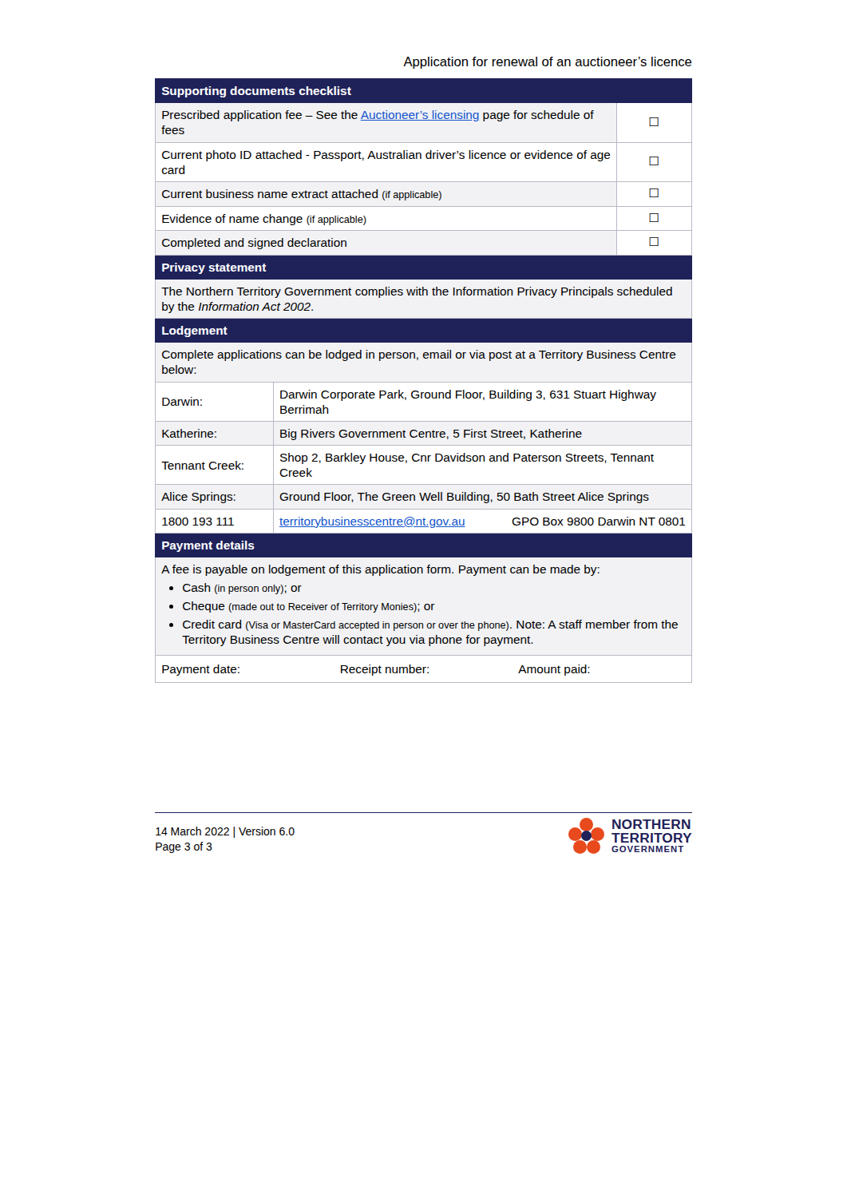Application for renewal of an auctioneer’s licence
| Supporting documents checklist |
| Prescribed application fee – See the Auctioneer’s licensing page for schedule of fees | ☐ |
| Current photo ID attached - Passport, Australian driver’s licence or evidence of age card | ☐ |
| Current business name extract attached (if applicable) | ☐ |
| Evidence of name change (if applicable) | ☐ |
| Completed and signed declaration | ☐ |
| Privacy statement |
| The Northern Territory Government complies with the Information Privacy Principals scheduled by the Information Act 2002 . |
| Lodgement |
| Complete applications can be lodged in person, email or via post at a Territory Business Centre below: |
| Darwin: | Darwin Corporate Park, Ground Floor, Building 3, 631 Stuart Highway Berrimah |
| Katherine: | Big Rivers Government Centre, 5 First Street, Katherine |
| Tennant Creek: | Shop 2, Barkley House, Cnr Davidson and Paterson Streets, Tennant Creek |
| Alice Springs: | Ground Floor, The Green Well Building, 50 Bath Street Alice Springs |
| 1800 193 111 | / territorybusinesscentre@nt.gov.au / GPO Box 9800 Darwin NT 0801 / |
| Payment details |
| A fee is payable on lodgement of this application form. Payment can be made by: Cash (in person only) ; or Cheque (made out to Receiver of Territory Monies) ; or Credit card (Visa or MasterCard accepted in person or over the phone) . Note: A staff member from the Territory Business Centre will contact you via phone for payment. |
| / Payment date: / Receipt number: / Amount paid: / |
14 March 2022 | Version 6.0
Page 3 of 3
NORTHERN
TERRITORY
GOVERNMENT